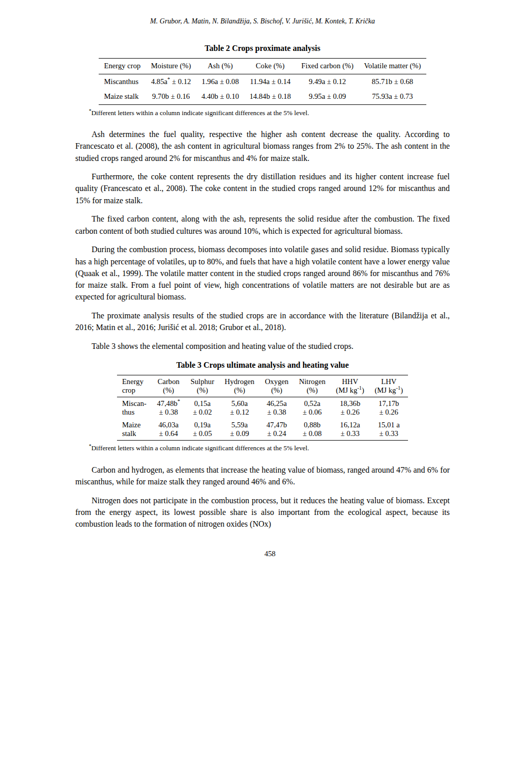M. Grubor, A. Matin, N. Bilandžija, S. Bischof, V. Jurišić, M. Kontek, T. Krička
Table 2 Crops proximate analysis
| Energy crop | Moisture (%) | Ash (%) | Coke (%) | Fixed carbon (%) | Volatile matter (%) |
| --- | --- | --- | --- | --- | --- |
| Miscanthus | 4.85a * ± 0.12 | 1.96a ± 0.08 | 11.94a ± 0.14 | 9.49a ± 0.12 | 85.71b ± 0.68 |
| Maize stalk | 9.70b ± 0.16 | 4.40b ± 0.10 | 14.84b ± 0.18 | 9.95a ± 0.09 | 75.93a ± 0.73 |
*Different letters within a column indicate significant differences at the 5% level.
Ash determines the fuel quality, respective the higher ash content decrease the quality. According to Francescato et al. (2008), the ash content in agricultural biomass ranges from 2% to 25%. The ash content in the studied crops ranged around 2% for miscanthus and 4% for maize stalk.
Furthermore, the coke content represents the dry distillation residues and its higher content increase fuel quality (Francescato et al., 2008). The coke content in the studied crops ranged around 12% for miscanthus and 15% for maize stalk.
The fixed carbon content, along with the ash, represents the solid residue after the combustion. The fixed carbon content of both studied cultures was around 10%, which is expected for agricultural biomass.
During the combustion process, biomass decomposes into volatile gases and solid residue. Biomass typically has a high percentage of volatiles, up to 80%, and fuels that have a high volatile content have a lower energy value (Quaak et al., 1999). The volatile matter content in the studied crops ranged around 86% for miscanthus and 76% for maize stalk. From a fuel point of view, high concentrations of volatile matters are not desirable but are as expected for agricultural biomass.
The proximate analysis results of the studied crops are in accordance with the literature (Bilandžija et al., 2016; Matin et al., 2016; Jurišić et al. 2018; Grubor et al., 2018).
Table 3 shows the elemental composition and heating value of the studied crops.
Table 3 Crops ultimate analysis and heating value
| Energy crop | Carbon (%) | Sulphur (%) | Hydrogen (%) | Oxygen (%) | Nitrogen (%) | HHV (MJ kg -1 ) | LHV (MJ kg -1 ) |
| --- | --- | --- | --- | --- | --- | --- | --- |
| Miscan- thus | 47,48b * ± 0.38 | 0,15a ± 0.02 | 5,60a ± 0.12 | 46,25a ± 0.38 | 0,52a ± 0.06 | 18,36b ± 0.26 | 17,17b ± 0.26 |
| Maize stalk | 46,03a ± 0.64 | 0,19a ± 0.05 | 5,59a ± 0.09 | 47,47b ± 0.24 | 0,88b ± 0.08 | 16,12a ± 0.33 | 15,01 a ± 0.33 |
*Different letters within a column indicate significant differences at the 5% level.
Carbon and hydrogen, as elements that increase the heating value of biomass, ranged around 47% and 6% for miscanthus, while for maize stalk they ranged around 46% and 6%.
Nitrogen does not participate in the combustion process, but it reduces the heating value of biomass. Except from the energy aspect, its lowest possible share is also important from the ecological aspect, because its combustion leads to the formation of nitrogen oxides (NOx)
458